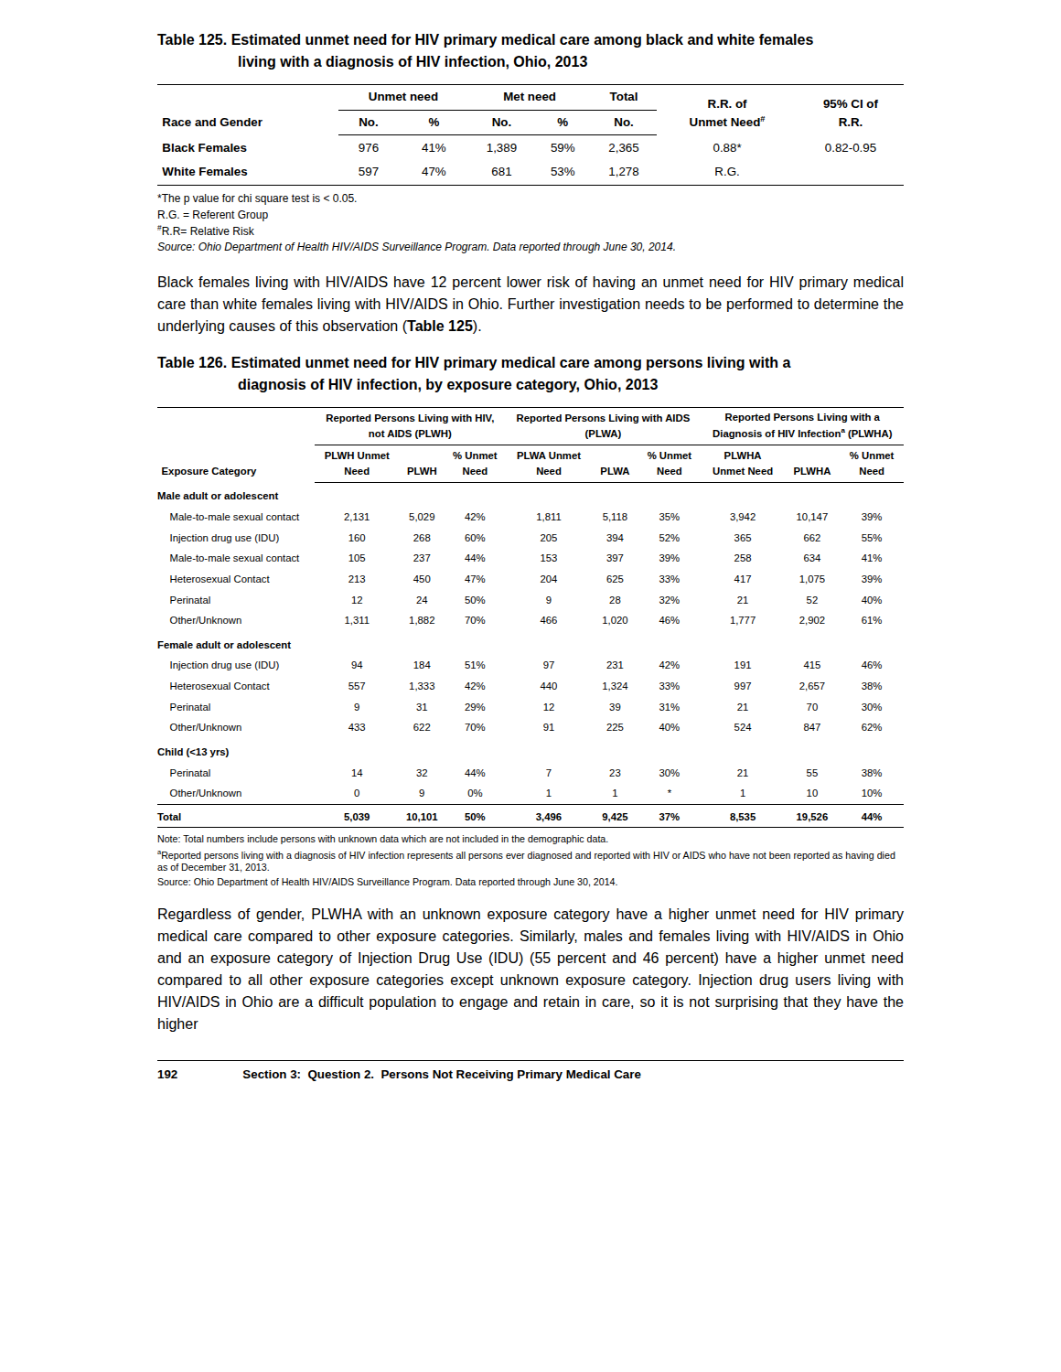Table 125. Estimated unmet need for HIV primary medical care among black and white femalesliving with a diagnosis of HIV infection, Ohio, 2013
| Race and Gender | Unmet need | Met need | Total | R.R. of Unmet Need # | 95% CI of R.R. |
| --- | --- | --- | --- | --- | --- |
| No. | % | No. | % | No. |
| Black Females | 976 | 41% | 1,389 | 59% | 2,365 | 0.88* | 0.82-0.95 |
| White Females | 597 | 47% | 681 | 53% | 1,278 | R.G. | |
*The p value for chi square test is < 0.05.
R.G. = Referent Group
#R.R= Relative Risk
Source: Ohio Department of Health HIV/AIDS Surveillance Program. Data reported through June 30, 2014.
Black females living with HIV/AIDS have 12 percent lower risk of having an unmet need for HIV primary medical care than white females living with HIV/AIDS in Ohio. Further investigation needs to be performed to determine the underlying causes of this observation (Table 125).
Table 126. Estimated unmet need for HIV primary medical care among persons living with adiagnosis of HIV infection, by exposure category, Ohio, 2013
| Exposure Category | Reported Persons Living with HIV, not AIDS (PLWH) | Reported Persons Living with AIDS (PLWA) | Reported Persons Living with a Diagnosis of HIV Infection a (PLWHA) |
| --- | --- | --- | --- |
| PLWH Unmet Need | PLWH | % Unmet Need | PLWA Unmet Need | PLWA | % Unmet Need | PLWHA Unmet Need | PLWHA | % Unmet Need |
| Male adult or adolescent |
| Male-to-male sexual contact | 2,131 | 5,029 | 42% | 1,811 | 5,118 | 35% | 3,942 | 10,147 | 39% |
| Injection drug use (IDU) | 160 | 268 | 60% | 205 | 394 | 52% | 365 | 662 | 55% |
| Male-to-male sexual contact | 105 | 237 | 44% | 153 | 397 | 39% | 258 | 634 | 41% |
| Heterosexual Contact | 213 | 450 | 47% | 204 | 625 | 33% | 417 | 1,075 | 39% |
| Perinatal | 12 | 24 | 50% | 9 | 28 | 32% | 21 | 52 | 40% |
| Other/Unknown | 1,311 | 1,882 | 70% | 466 | 1,020 | 46% | 1,777 | 2,902 | 61% |
| Female adult or adolescent |
| Injection drug use (IDU) | 94 | 184 | 51% | 97 | 231 | 42% | 191 | 415 | 46% |
| Heterosexual Contact | 557 | 1,333 | 42% | 440 | 1,324 | 33% | 997 | 2,657 | 38% |
| Perinatal | 9 | 31 | 29% | 12 | 39 | 31% | 21 | 70 | 30% |
| Other/Unknown | 433 | 622 | 70% | 91 | 225 | 40% | 524 | 847 | 62% |
| Child (<13 yrs) |
| Perinatal | 14 | 32 | 44% | 7 | 23 | 30% | 21 | 55 | 38% |
| Other/Unknown | 0 | 9 | 0% | 1 | 1 | * | 1 | 10 | 10% |
| Total | 5,039 | 10,101 | 50% | 3,496 | 9,425 | 37% | 8,535 | 19,526 | 44% |
Note: Total numbers include persons with unknown data which are not included in the demographic data.
aReported persons living with a diagnosis of HIV infection represents all persons ever diagnosed and reported with HIV or AIDS who have not been reported as having died as of December 31, 2013.
Source: Ohio Department of Health HIV/AIDS Surveillance Program. Data reported through June 30, 2014.
Regardless of gender, PLWHA with an unknown exposure category have a higher unmet need for HIV primary medical care compared to other exposure categories. Similarly, males and females living with HIV/AIDS in Ohio and an exposure category of Injection Drug Use (IDU) (55 percent and 46 percent) have a higher unmet need compared to all other exposure categories except unknown exposure category. Injection drug users living with HIV/AIDS in Ohio are a difficult population to engage and retain in care, so it is not surprising that they have the higher
192 Section 3: Question 2. Persons Not Receiving Primary Medical Care